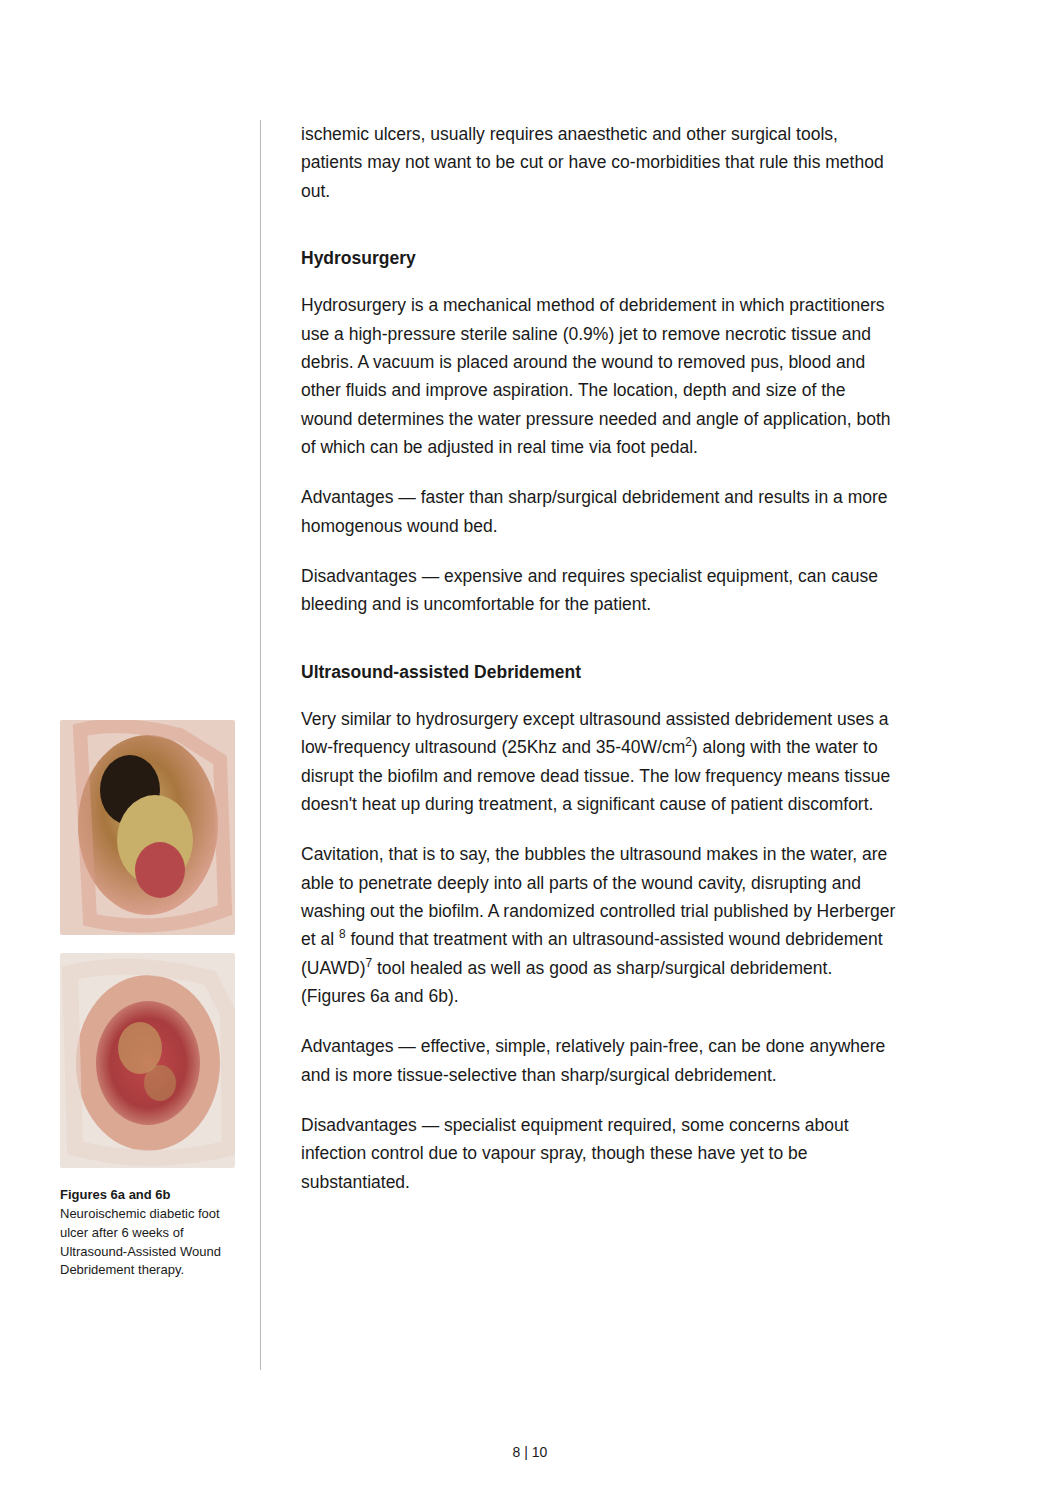Figures 6a and 6b
Neuroischemic diabetic foot ulcer after 6 weeks of Ultrasound-Assisted Wound Debridement therapy.
ischemic ulcers, usually requires anaesthetic and other surgical tools, patients may not want to be cut or have co-morbidities that rule this method out.
Hydrosurgery
Hydrosurgery is a mechanical method of debridement in which practitioners use a high-pressure sterile saline (0.9%) jet to remove necrotic tissue and debris. A vacuum is placed around the wound to removed pus, blood and other fluids and improve aspiration. The location, depth and size of the wound determines the water pressure needed and angle of application, both of which can be adjusted in real time via foot pedal.
Advantages — faster than sharp/surgical debridement and results in a more homogenous wound bed.
Disadvantages — expensive and requires specialist equipment, can cause bleeding and is uncomfortable for the patient.
Ultrasound-assisted Debridement
Very similar to hydrosurgery except ultrasound assisted debridement uses a low-frequency ultrasound (25Khz and 35-40W/cm2) along with the water to disrupt the biofilm and remove dead tissue. The low frequency means tissue doesn't heat up during treatment, a significant cause of patient discomfort.
Cavitation, that is to say, the bubbles the ultrasound makes in the water, are able to penetrate deeply into all parts of the wound cavity, disrupting and washing out the biofilm. A randomized controlled trial published by Herberger et al 8 found that treatment with an ultrasound-assisted wound debridement (UAWD)7 tool healed as well as good as sharp/surgical debridement. (Figures 6a and 6b).
Advantages — effective, simple, relatively pain-free, can be done anywhere and is more tissue-selective than sharp/surgical debridement.
Disadvantages — specialist equipment required, some concerns about infection control due to vapour spray, though these have yet to be substantiated.
8 | 10